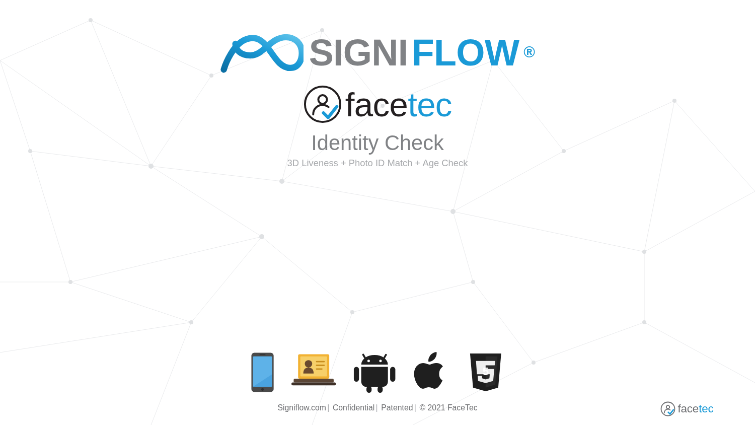SIGNI FLOW®
face tec
Identity Check
3D Liveness + Photo ID Match + Age Check
5
Signiflow.com| Confidential| Patented| © 2021 FaceTec
face tec